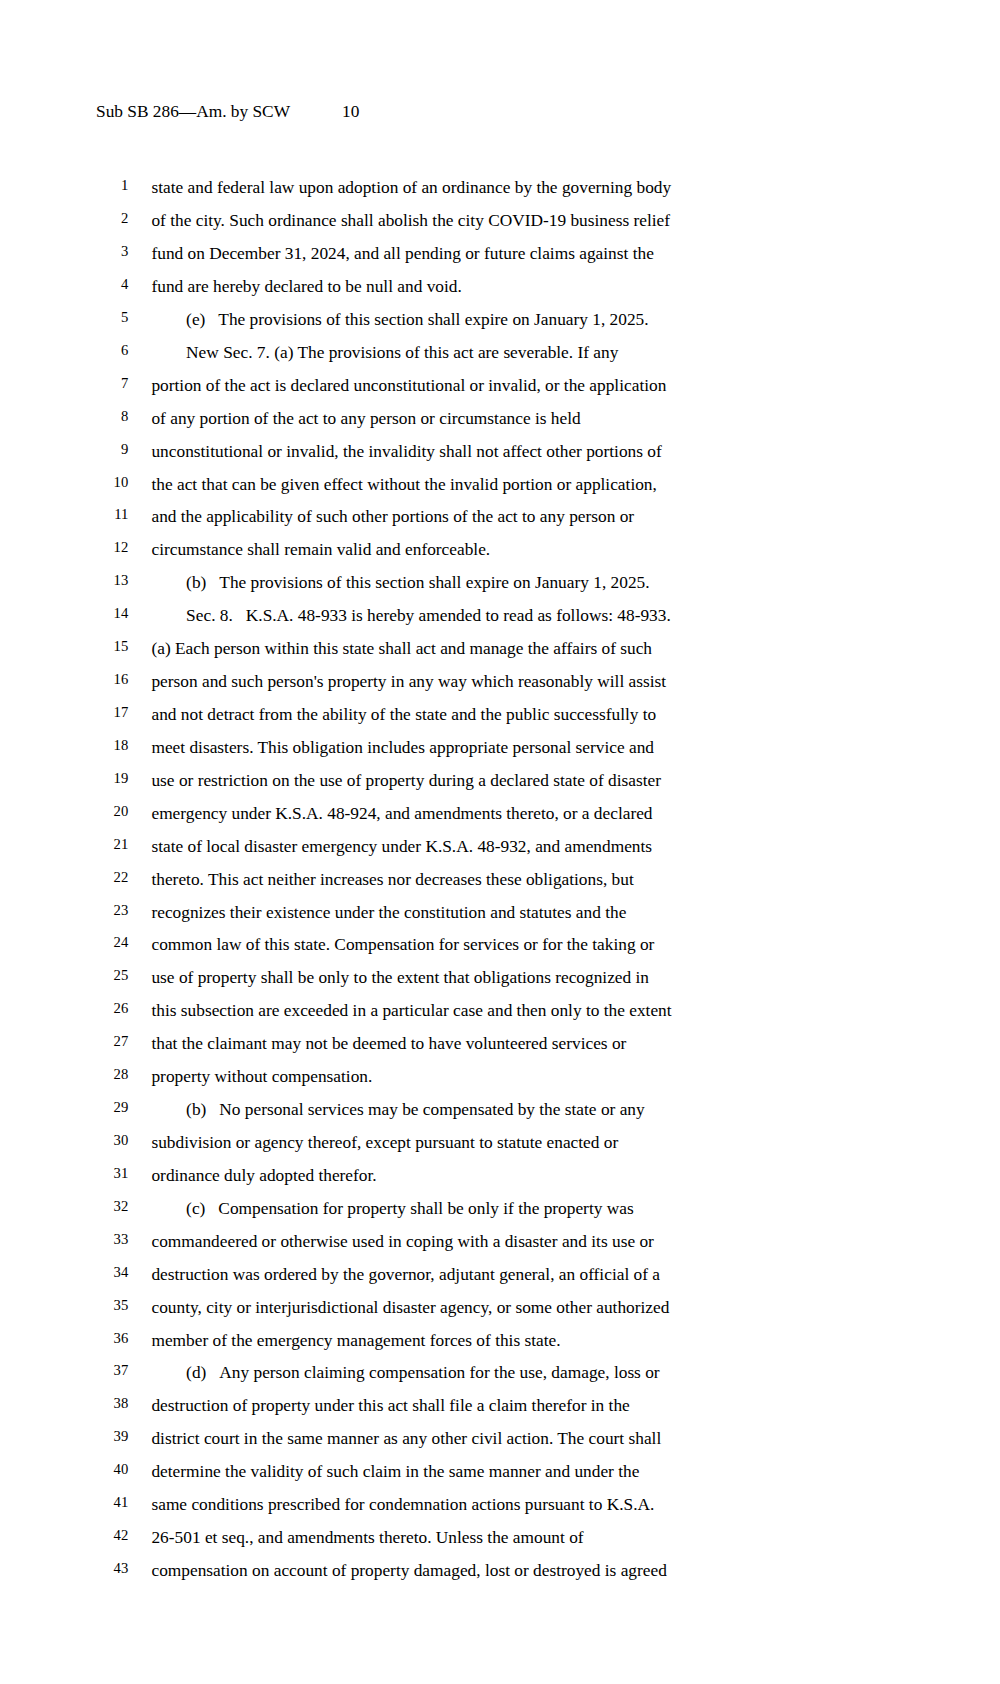Sub SB 286—Am. by SCW 10
state and federal law upon adoption of an ordinance by the governing body
of the city. Such ordinance shall abolish the city COVID-19 business relief
fund on December 31, 2024, and all pending or future claims against the
fund are hereby declared to be null and void.
(e) The provisions of this section shall expire on January 1, 2025.
New Sec. 7. (a) The provisions of this act are severable. If any
portion of the act is declared unconstitutional or invalid, or the application
of any portion of the act to any person or circumstance is held
unconstitutional or invalid, the invalidity shall not affect other portions of
the act that can be given effect without the invalid portion or application,
and the applicability of such other portions of the act to any person or
circumstance shall remain valid and enforceable.
(b) The provisions of this section shall expire on January 1, 2025.
Sec. 8. K.S.A. 48-933 is hereby amended to read as follows: 48-933.
(a) Each person within this state shall act and manage the affairs of such
person and such person's property in any way which reasonably will assist
and not detract from the ability of the state and the public successfully to
meet disasters. This obligation includes appropriate personal service and
use or restriction on the use of property during a declared state of disaster
emergency under K.S.A. 48-924, and amendments thereto, or a declared
state of local disaster emergency under K.S.A. 48-932, and amendments
thereto. This act neither increases nor decreases these obligations, but
recognizes their existence under the constitution and statutes and the
common law of this state. Compensation for services or for the taking or
use of property shall be only to the extent that obligations recognized in
this subsection are exceeded in a particular case and then only to the extent
that the claimant may not be deemed to have volunteered services or
property without compensation.
(b) No personal services may be compensated by the state or any
subdivision or agency thereof, except pursuant to statute enacted or
ordinance duly adopted therefor.
(c) Compensation for property shall be only if the property was
commandeered or otherwise used in coping with a disaster and its use or
destruction was ordered by the governor, adjutant general, an official of a
county, city or interjurisdictional disaster agency, or some other authorized
member of the emergency management forces of this state.
(d) Any person claiming compensation for the use, damage, loss or
destruction of property under this act shall file a claim therefor in the
district court in the same manner as any other civil action. The court shall
determine the validity of such claim in the same manner and under the
same conditions prescribed for condemnation actions pursuant to K.S.A.
26-501 et seq., and amendments thereto. Unless the amount of
compensation on account of property damaged, lost or destroyed is agreed